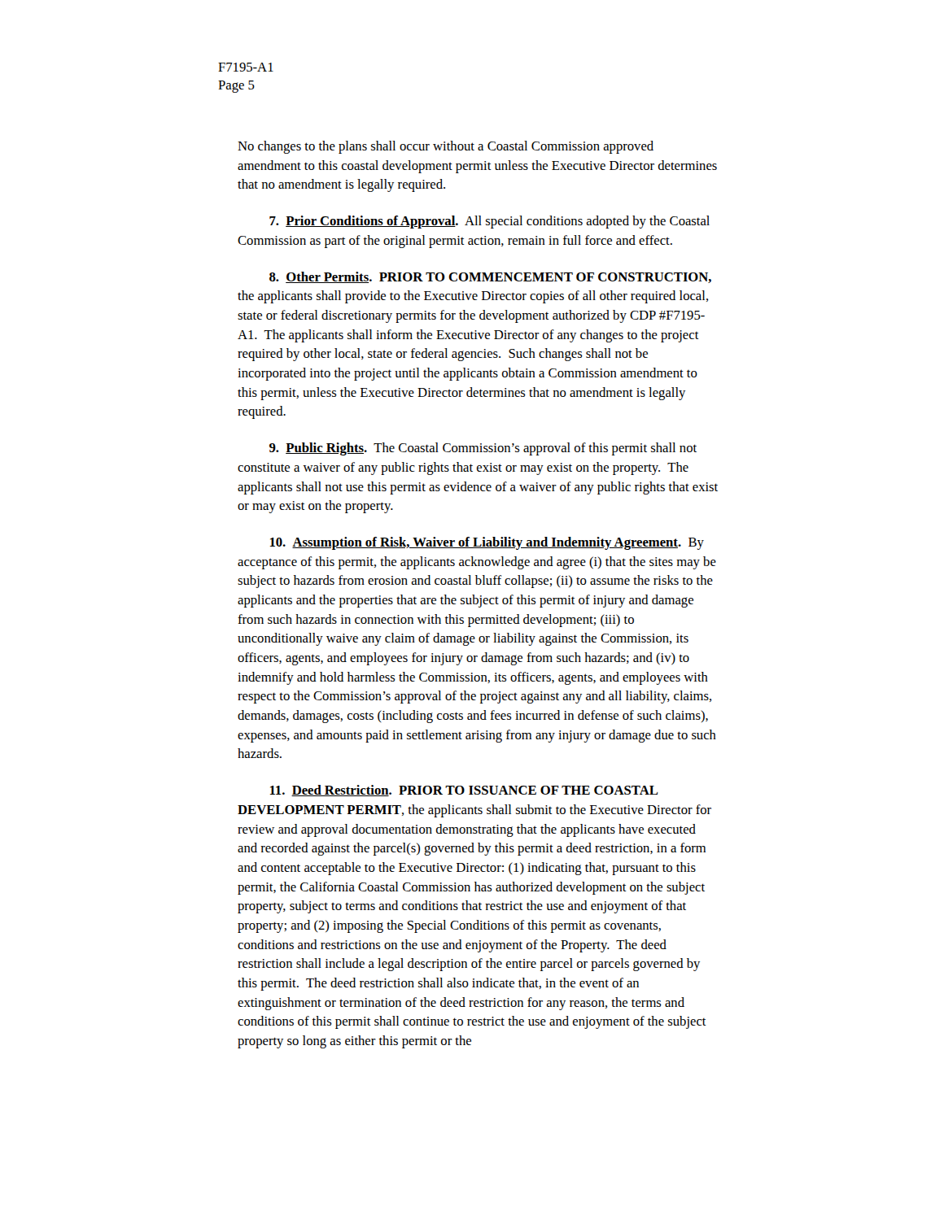F7195-A1
Page 5
No changes to the plans shall occur without a Coastal Commission approved amendment to this coastal development permit unless the Executive Director determines that no amendment is legally required.
7. Prior Conditions of Approval. All special conditions adopted by the Coastal Commission as part of the original permit action, remain in full force and effect.
8. Other Permits. PRIOR TO COMMENCEMENT OF CONSTRUCTION, the applicants shall provide to the Executive Director copies of all other required local, state or federal discretionary permits for the development authorized by CDP #F7195-A1. The applicants shall inform the Executive Director of any changes to the project required by other local, state or federal agencies. Such changes shall not be incorporated into the project until the applicants obtain a Commission amendment to this permit, unless the Executive Director determines that no amendment is legally required.
9. Public Rights. The Coastal Commission’s approval of this permit shall not constitute a waiver of any public rights that exist or may exist on the property. The applicants shall not use this permit as evidence of a waiver of any public rights that exist or may exist on the property.
10. Assumption of Risk, Waiver of Liability and Indemnity Agreement. By acceptance of this permit, the applicants acknowledge and agree (i) that the sites may be subject to hazards from erosion and coastal bluff collapse; (ii) to assume the risks to the applicants and the properties that are the subject of this permit of injury and damage from such hazards in connection with this permitted development; (iii) to unconditionally waive any claim of damage or liability against the Commission, its officers, agents, and employees for injury or damage from such hazards; and (iv) to indemnify and hold harmless the Commission, its officers, agents, and employees with respect to the Commission’s approval of the project against any and all liability, claims, demands, damages, costs (including costs and fees incurred in defense of such claims), expenses, and amounts paid in settlement arising from any injury or damage due to such hazards.
11. Deed Restriction. PRIOR TO ISSUANCE OF THE COASTAL DEVELOPMENT PERMIT, the applicants shall submit to the Executive Director for review and approval documentation demonstrating that the applicants have executed and recorded against the parcel(s) governed by this permit a deed restriction, in a form and content acceptable to the Executive Director: (1) indicating that, pursuant to this permit, the California Coastal Commission has authorized development on the subject property, subject to terms and conditions that restrict the use and enjoyment of that property; and (2) imposing the Special Conditions of this permit as covenants, conditions and restrictions on the use and enjoyment of the Property. The deed restriction shall include a legal description of the entire parcel or parcels governed by this permit. The deed restriction shall also indicate that, in the event of an extinguishment or termination of the deed restriction for any reason, the terms and conditions of this permit shall continue to restrict the use and enjoyment of the subject property so long as either this permit or the